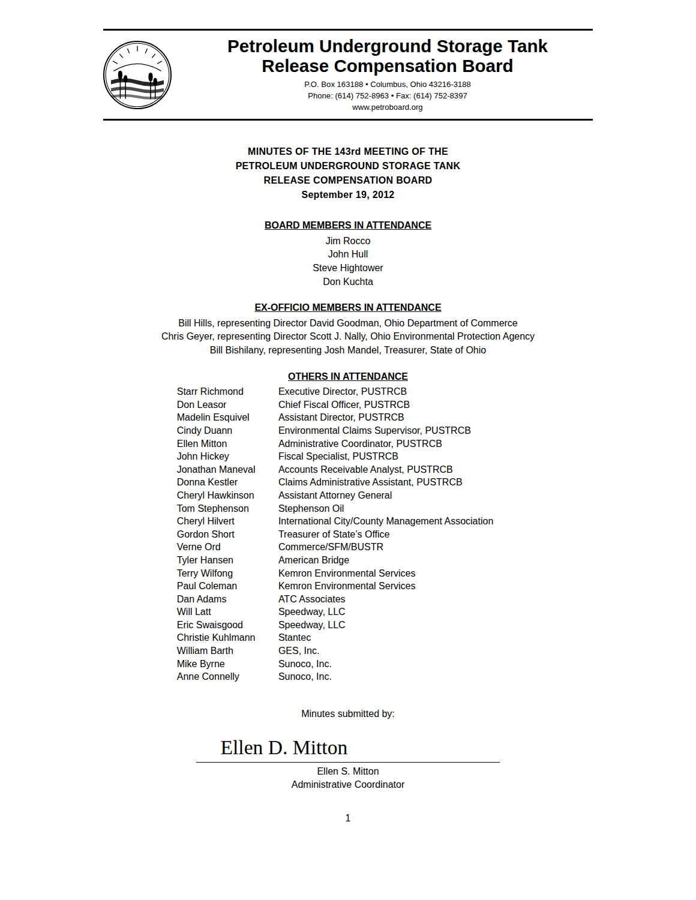Petroleum Underground Storage Tank
Release Compensation Board
P.O. Box 163188 • Columbus, Ohio 43216-3188
Phone: (614) 752-8963 • Fax: (614) 752-8397
www.petroboard.org
MINUTES OF THE 143rd MEETING OF THE
PETROLEUM UNDERGROUND STORAGE TANK
RELEASE COMPENSATION BOARD
September 19, 2012
BOARD MEMBERS IN ATTENDANCE
Jim Rocco
John Hull
Steve Hightower
Don Kuchta
EX-OFFICIO MEMBERS IN ATTENDANCE
Bill Hills, representing Director David Goodman, Ohio Department of Commerce
Chris Geyer, representing Director Scott J. Nally, Ohio Environmental Protection Agency
Bill Bishilany, representing Josh Mandel, Treasurer, State of Ohio
OTHERS IN ATTENDANCE
| Starr Richmond | Executive Director, PUSTRCB |
| Don Leasor | Chief Fiscal Officer, PUSTRCB |
| Madelin Esquivel | Assistant Director, PUSTRCB |
| Cindy Duann | Environmental Claims Supervisor, PUSTRCB |
| Ellen Mitton | Administrative Coordinator, PUSTRCB |
| John Hickey | Fiscal Specialist, PUSTRCB |
| Jonathan Maneval | Accounts Receivable Analyst, PUSTRCB |
| Donna Kestler | Claims Administrative Assistant, PUSTRCB |
| Cheryl Hawkinson | Assistant Attorney General |
| Tom Stephenson | Stephenson Oil |
| Cheryl Hilvert | International City/County Management Association |
| Gordon Short | Treasurer of State’s Office |
| Verne Ord | Commerce/SFM/BUSTR |
| Tyler Hansen | American Bridge |
| Terry Wilfong | Kemron Environmental Services |
| Paul Coleman | Kemron Environmental Services |
| Dan Adams | ATC Associates |
| Will Latt | Speedway, LLC |
| Eric Swaisgood | Speedway, LLC |
| Christie Kuhlmann | Stantec |
| William Barth | GES, Inc. |
| Mike Byrne | Sunoco, Inc. |
| Anne Connelly | Sunoco, Inc. |
Minutes submitted by:
Ellen D. Mitton
Ellen S. Mitton
Administrative Coordinator
1